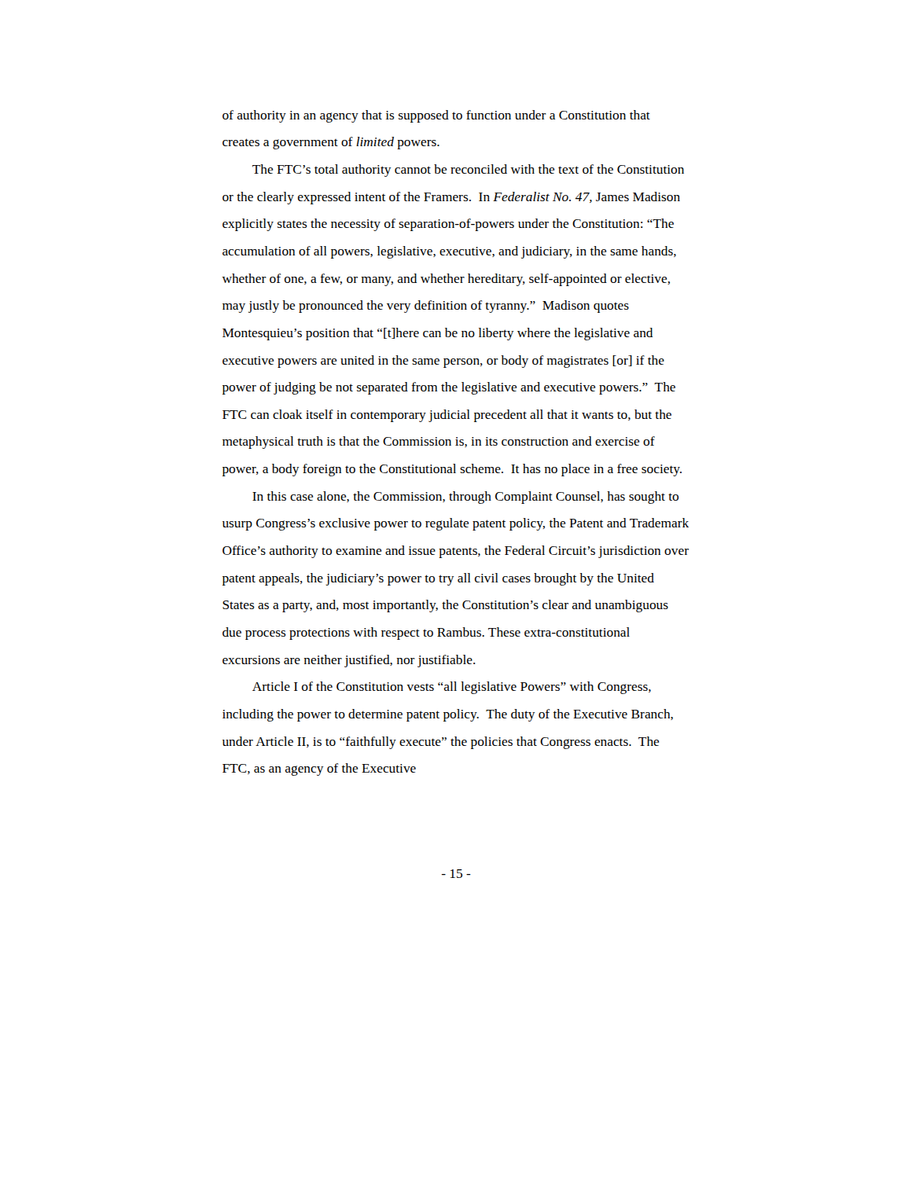of authority in an agency that is supposed to function under a Constitution that creates a government of limited powers.
The FTC’s total authority cannot be reconciled with the text of the Constitution or the clearly expressed intent of the Framers. In Federalist No. 47, James Madison explicitly states the necessity of separation-of-powers under the Constitution: “The accumulation of all powers, legislative, executive, and judiciary, in the same hands, whether of one, a few, or many, and whether hereditary, self-appointed or elective, may justly be pronounced the very definition of tyranny.” Madison quotes Montesquieu’s position that “[t]here can be no liberty where the legislative and executive powers are united in the same person, or body of magistrates [or] if the power of judging be not separated from the legislative and executive powers.” The FTC can cloak itself in contemporary judicial precedent all that it wants to, but the metaphysical truth is that the Commission is, in its construction and exercise of power, a body foreign to the Constitutional scheme. It has no place in a free society.
In this case alone, the Commission, through Complaint Counsel, has sought to usurp Congress’s exclusive power to regulate patent policy, the Patent and Trademark Office’s authority to examine and issue patents, the Federal Circuit’s jurisdiction over patent appeals, the judiciary’s power to try all civil cases brought by the United States as a party, and, most importantly, the Constitution’s clear and unambiguous due process protections with respect to Rambus. These extra-constitutional excursions are neither justified, nor justifiable.
Article I of the Constitution vests “all legislative Powers” with Congress, including the power to determine patent policy. The duty of the Executive Branch, under Article II, is to “faithfully execute” the policies that Congress enacts. The FTC, as an agency of the Executive
- 15 -